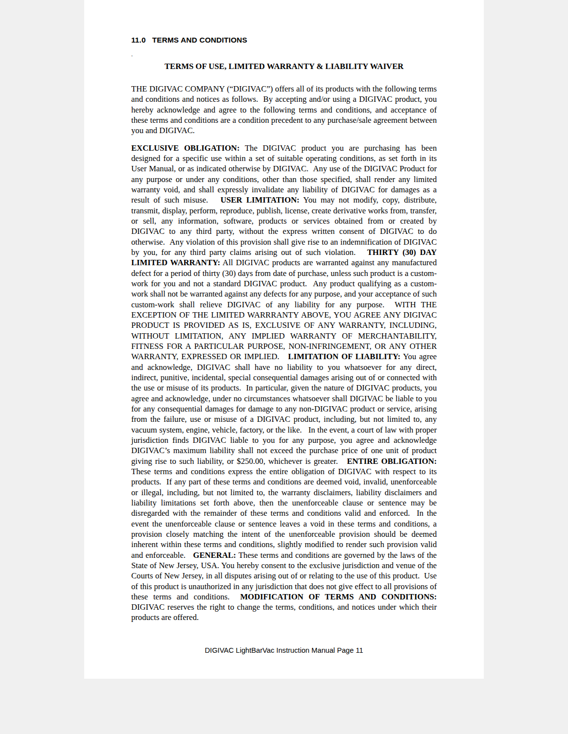11.0 TERMS AND CONDITIONS
.
TERMS OF USE, LIMITED WARRANTY & LIABILITY WAIVER
THE DIGIVAC COMPANY (“DIGIVAC”) offers all of its products with the following terms and conditions and notices as follows. By accepting and/or using a DIGIVAC product, you hereby acknowledge and agree to the following terms and conditions, and acceptance of these terms and conditions are a condition precedent to any purchase/sale agreement between you and DIGIVAC.
EXCLUSIVE OBLIGATION: The DIGIVAC product you are purchasing has been designed for a specific use within a set of suitable operating conditions, as set forth in its User Manual, or as indicated otherwise by DIGIVAC. Any use of the DIGIVAC Product for any purpose or under any conditions, other than those specified, shall render any limited warranty void, and shall expressly invalidate any liability of DIGIVAC for damages as a result of such misuse. USER LIMITATION: You may not modify, copy, distribute, transmit, display, perform, reproduce, publish, license, create derivative works from, transfer, or sell, any information, software, products or services obtained from or created by DIGIVAC to any third party, without the express written consent of DIGIVAC to do otherwise. Any violation of this provision shall give rise to an indemnification of DIGIVAC by you, for any third party claims arising out of such violation. THIRTY (30) DAY LIMITED WARRANTY: All DIGIVAC products are warranted against any manufactured defect for a period of thirty (30) days from date of purchase, unless such product is a custom-work for you and not a standard DIGIVAC product. Any product qualifying as a custom-work shall not be warranted against any defects for any purpose, and your acceptance of such custom-work shall relieve DIGIVAC of any liability for any purpose. WITH THE EXCEPTION OF THE LIMITED WARRRANTY ABOVE, YOU AGREE ANY DIGIVAC PRODUCT IS PROVIDED AS IS, EXCLUSIVE OF ANY WARRANTY, INCLUDING, WITHOUT LIMITATION, ANY IMPLIED WARRANTY OF MERCHANTABILITY, FITNESS FOR A PARTICULAR PURPOSE, NON-INFRINGEMENT, OR ANY OTHER WARRANTY, EXPRESSED OR IMPLIED. LIMITATION OF LIABILITY: You agree and acknowledge, DIGIVAC shall have no liability to you whatsoever for any direct, indirect, punitive, incidental, special consequential damages arising out of or connected with the use or misuse of its products. In particular, given the nature of DIGIVAC products, you agree and acknowledge, under no circumstances whatsoever shall DIGIVAC be liable to you for any consequential damages for damage to any non-DIGIVAC product or service, arising from the failure, use or misuse of a DIGIVAC product, including, but not limited to, any vacuum system, engine, vehicle, factory, or the like. In the event, a court of law with proper jurisdiction finds DIGIVAC liable to you for any purpose, you agree and acknowledge DIGIVAC’s maximum liability shall not exceed the purchase price of one unit of product giving rise to such liability, or $250.00, whichever is greater. ENTIRE OBLIGATION: These terms and conditions express the entire obligation of DIGIVAC with respect to its products. If any part of these terms and conditions are deemed void, invalid, unenforceable or illegal, including, but not limited to, the warranty disclaimers, liability disclaimers and liability limitations set forth above, then the unenforceable clause or sentence may be disregarded with the remainder of these terms and conditions valid and enforced. In the event the unenforceable clause or sentence leaves a void in these terms and conditions, a provision closely matching the intent of the unenforceable provision should be deemed inherent within these terms and conditions, slightly modified to render such provision valid and enforceable. GENERAL: These terms and conditions are governed by the laws of the State of New Jersey, USA. You hereby consent to the exclusive jurisdiction and venue of the Courts of New Jersey, in all disputes arising out of or relating to the use of this product. Use of this product is unauthorized in any jurisdiction that does not give effect to all provisions of these terms and conditions. MODIFICATION OF TERMS AND CONDITIONS: DIGIVAC reserves the right to change the terms, conditions, and notices under which their products are offered.
DIGIVAC LightBarVac Instruction Manual Page 11